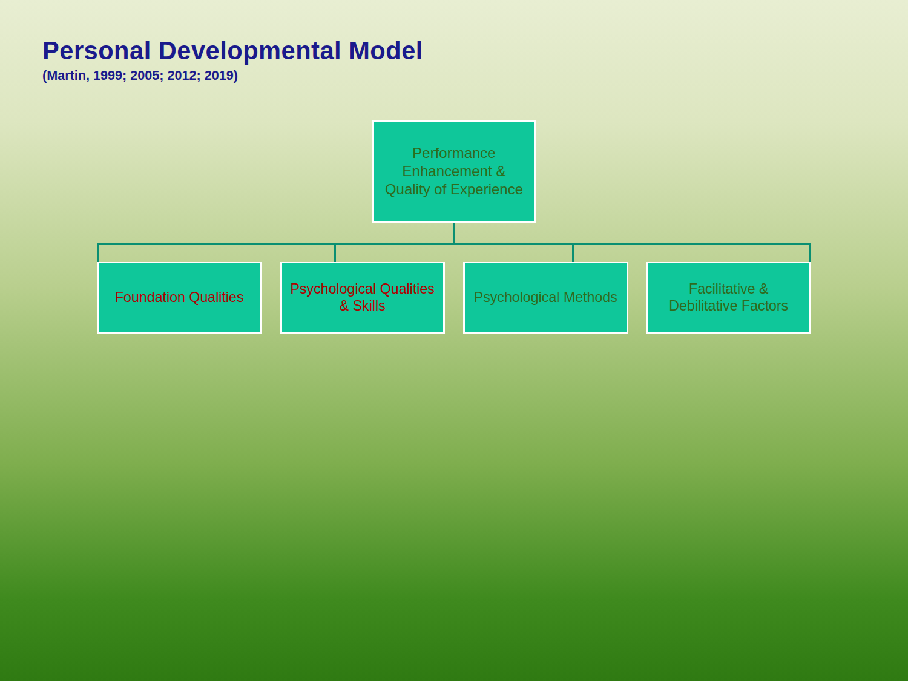Personal Developmental Model
(Martin, 1999; 2005; 2012; 2019)
Performance Enhancement & Quality of Experience
Foundation Qualities
Psychological Qualities & Skills
Psychological Methods
Facilitative & Debilitative Factors